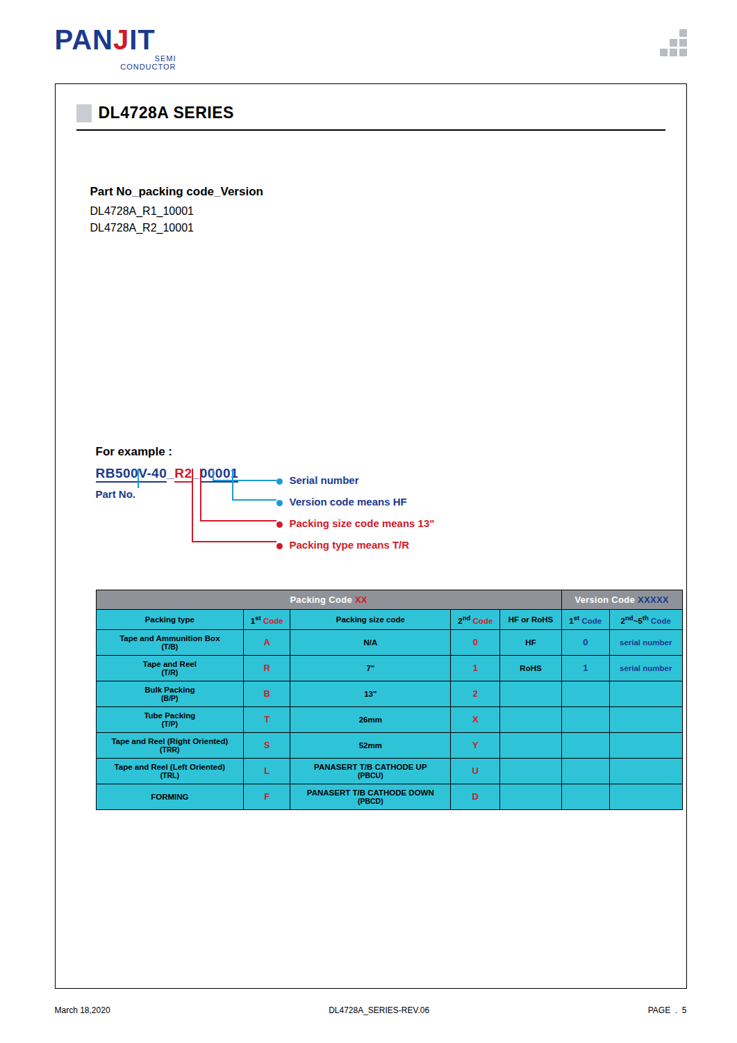PANJIT
SEMI
CONDUCTOR
DL4728A SERIES
Part No_packing code_Version
DL4728A_R1_10001
DL4728A_R2_10001
For example :
RB500V-40_R2_00001
Part No.
Serial number
Version code means HF
Packing size code means 13"
Packing type means T/R
| Packing Code XX | Version Code XXXXX |
| --- | --- |
| Packing type | 1 st Code | Packing size code | 2 nd Code | HF or RoHS | 1 st Code | 2 nd ~5 th Code |
| Tape and Ammunition Box (T/B) | A | N/A | 0 | HF | 0 | serial number |
| Tape and Reel (T/R) | R | 7" | 1 | RoHS | 1 | serial number |
| Bulk Packing (B/P) | B | 13" | 2 | | | |
| Tube Packing (T/P) | T | 26mm | X | | | |
| Tape and Reel (Right Oriented) (TRR) | S | 52mm | Y | | | |
| Tape and Reel (Left Oriented) (TRL) | L | PANASERT T/B CATHODE UP (PBCU) | U | | | |
| FORMING | F | PANASERT T/B CATHODE DOWN (PBCD) | D | | | |
March 18,2020 PAGE . 5
DL4728A_SERIES-REV.06